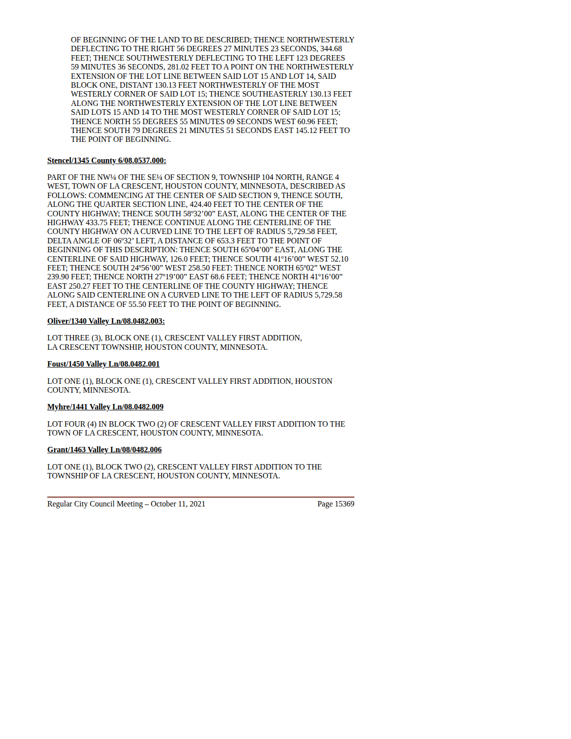OF BEGINNING OF THE LAND TO BE DESCRIBED; THENCE NORTHWESTERLY DEFLECTING TO THE RIGHT 56 DEGREES 27 MINUTES 23 SECONDS, 344.68 FEET; THENCE SOUTHWESTERLY DEFLECTING TO THE LEFT 123 DEGREES 59 MINUTES 36 SECONDS, 281.02 FEET TO A POINT ON THE NORTHWESTERLY EXTENSION OF THE LOT LINE BETWEEN SAID LOT 15 AND LOT 14, SAID BLOCK ONE, DISTANT 130.13 FEET NORTHWESTERLY OF THE MOST WESTERLY CORNER OF SAID LOT 15; THENCE SOUTHEASTERLY 130.13 FEET ALONG THE NORTHWESTERLY EXTENSION OF THE LOT LINE BETWEEN SAID LOTS 15 AND 14 TO THE MOST WESTERLY CORNER OF SAID LOT 15; THENCE NORTH 55 DEGREES 55 MINUTES 09 SECONDS WEST 60.96 FEET; THENCE SOUTH 79 DEGREES 21 MINUTES 51 SECONDS EAST 145.12 FEET TO THE POINT OF BEGINNING.
Stencel/1345 County 6/08.0537.000:
PART OF THE NW¼ OF THE SE¼ OF SECTION 9, TOWNSHIP 104 NORTH, RANGE 4 WEST, TOWN OF LA CRESCENT, HOUSTON COUNTY, MINNESOTA, DESCRIBED AS FOLLOWS: COMMENCING AT THE CENTER OF SAID SECTION 9, THENCE SOUTH, ALONG THE QUARTER SECTION LINE, 424.40 FEET TO THE CENTER OF THE COUNTY HIGHWAY; THENCE SOUTH 58º32’00” EAST, ALONG THE CENTER OF THE HIGHWAY 433.75 FEET; THENCE CONTINUE ALONG THE CENTERLINE OF THE COUNTY HIGHWAY ON A CURVED LINE TO THE LEFT OF RADIUS 5,729.58 FEET, DELTA ANGLE OF 06º32’ LEFT, A DISTANCE OF 653.3 FEET TO THE POINT OF BEGINNING OF THIS DESCRIPTION: THENCE SOUTH 65º04’00” EAST, ALONG THE CENTERLINE OF SAID HIGHWAY, 126.0 FEET; THENCE SOUTH 41º16’00” WEST 52.10 FEET; THENCE SOUTH 24º56’00” WEST 258.50 FEET: THENCE NORTH 65º02” WEST 239.90 FEET; THENCE NORTH 27º19’00” EAST 68.6 FEET; THENCE NORTH 41º16’00” EAST 250.27 FEET TO THE CENTERLINE OF THE COUNTY HIGHWAY; THENCE ALONG SAID CENTERLINE ON A CURVED LINE TO THE LEFT OF RADIUS 5,729.58 FEET, A DISTANCE OF 55.50 FEET TO THE POINT OF BEGINNING.
Oliver/1340 Valley Ln/08.0482.003:
LOT THREE (3), BLOCK ONE (1), CRESCENT VALLEY FIRST ADDITION,
LA CRESCENT TOWNSHIP, HOUSTON COUNTY, MINNESOTA.
Foust/1450 Valley Ln/08.0482.001
LOT ONE (1), BLOCK ONE (1), CRESCENT VALLEY FIRST ADDITION, HOUSTON COUNTY, MINNESOTA.
Myhre/1441 Valley Ln/08.0482.009
LOT FOUR (4) IN BLOCK TWO (2) OF CRESCENT VALLEY FIRST ADDITION TO THE TOWN OF LA CRESCENT, HOUSTON COUNTY, MINNESOTA.
Grant/1463 Valley Ln/08/0482.006
LOT ONE (1), BLOCK TWO (2), CRESCENT VALLEY FIRST ADDITION TO THE TOWNSHIP OF LA CRESCENT, HOUSTON COUNTY, MINNESOTA.
Regular City Council Meeting – October 11, 2021 Page 15369